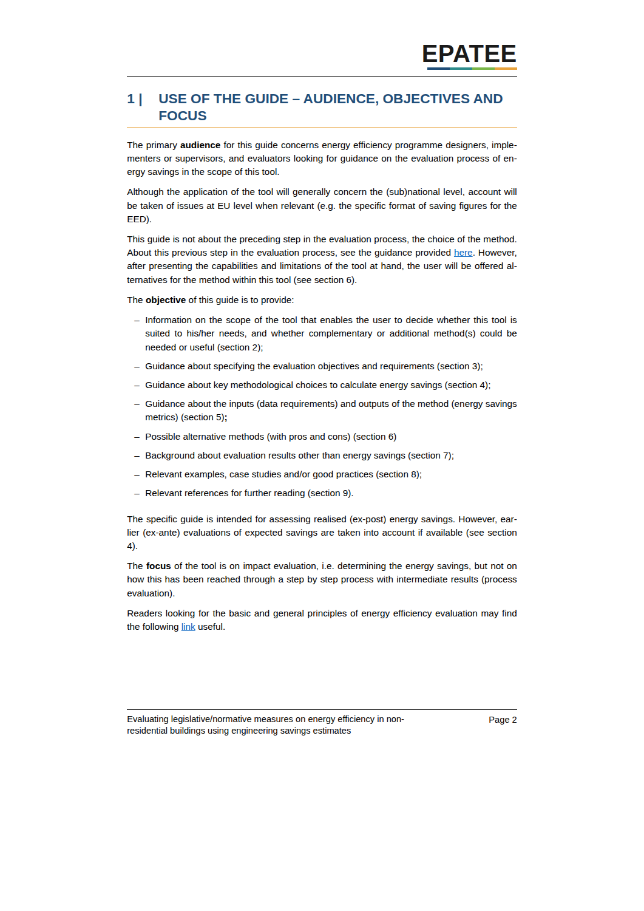EPATEE
1 |USE OF THE GUIDE – AUDIENCE, OBJECTIVES AND FOCUS
The primary audience for this guide concerns energy efficiency programme designers, implementers or supervisors, and evaluators looking for guidance on the evaluation process of energy savings in the scope of this tool.
Although the application of the tool will generally concern the (sub)national level, account will be taken of issues at EU level when relevant (e.g. the specific format of saving figures for the EED).
This guide is not about the preceding step in the evaluation process, the choice of the method. About this previous step in the evaluation process, see the guidance provided here. However, after presenting the capabilities and limitations of the tool at hand, the user will be offered alternatives for the method within this tool (see section 6).
The objective of this guide is to provide:
Information on the scope of the tool that enables the user to decide whether this tool is suited to his/her needs, and whether complementary or additional method(s) could be needed or useful (section 2);
Guidance about specifying the evaluation objectives and requirements (section 3);
Guidance about key methodological choices to calculate energy savings (section 4);
Guidance about the inputs (data requirements) and outputs of the method (energy savings metrics) (section 5);
Possible alternative methods (with pros and cons) (section 6)
Background about evaluation results other than energy savings (section 7);
Relevant examples, case studies and/or good practices (section 8);
Relevant references for further reading (section 9).
The specific guide is intended for assessing realised (ex-post) energy savings. However, earlier (ex-ante) evaluations of expected savings are taken into account if available (see section 4).
The focus of the tool is on impact evaluation, i.e. determining the energy savings, but not on how this has been reached through a step by step process with intermediate results (process evaluation).
Readers looking for the basic and general principles of energy efficiency evaluation may find the following link useful.
Evaluating legislative/normative measures on energy efficiency in non-residential buildings using engineering savings estimates
Page 2